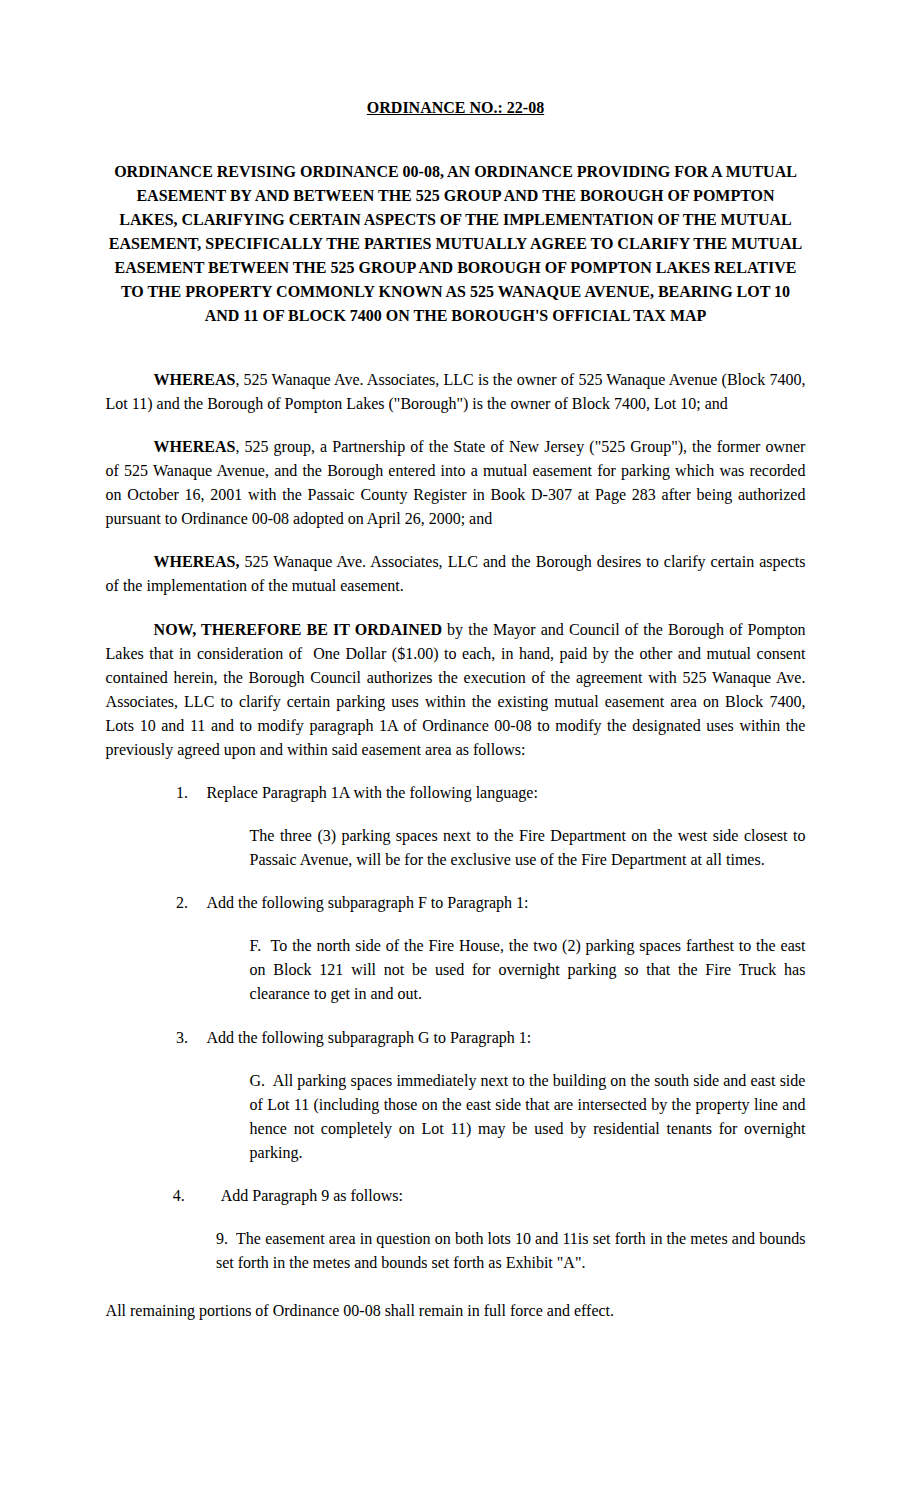ORDINANCE NO.: 22-08
ORDINANCE REVISING ORDINANCE 00-08, AN ORDINANCE PROVIDING FOR A MUTUAL EASEMENT BY AND BETWEEN THE 525 GROUP AND THE BOROUGH OF POMPTON LAKES, CLARIFYING CERTAIN ASPECTS OF THE IMPLEMENTATION OF THE MUTUAL EASEMENT, SPECIFICALLY THE PARTIES MUTUALLY AGREE TO CLARIFY THE MUTUAL EASEMENT BETWEEN THE 525 GROUP AND BOROUGH OF POMPTON LAKES RELATIVE TO THE PROPERTY COMMONLY KNOWN AS 525 WANAQUE AVENUE, BEARING LOT 10 AND 11 OF BLOCK 7400 ON THE BOROUGH'S OFFICIAL TAX MAP
WHEREAS, 525 Wanaque Ave. Associates, LLC is the owner of 525 Wanaque Avenue (Block 7400, Lot 11) and the Borough of Pompton Lakes ("Borough") is the owner of Block 7400, Lot 10; and
WHEREAS, 525 group, a Partnership of the State of New Jersey ("525 Group"), the former owner of 525 Wanaque Avenue, and the Borough entered into a mutual easement for parking which was recorded on October 16, 2001 with the Passaic County Register in Book D-307 at Page 283 after being authorized pursuant to Ordinance 00-08 adopted on April 26, 2000; and
WHEREAS, 525 Wanaque Ave. Associates, LLC and the Borough desires to clarify certain aspects of the implementation of the mutual easement.
NOW, THEREFORE BE IT ORDAINED by the Mayor and Council of the Borough of Pompton Lakes that in consideration of One Dollar ($1.00) to each, in hand, paid by the other and mutual consent contained herein, the Borough Council authorizes the execution of the agreement with 525 Wanaque Ave. Associates, LLC to clarify certain parking uses within the existing mutual easement area on Block 7400, Lots 10 and 11 and to modify paragraph 1A of Ordinance 00-08 to modify the designated uses within the previously agreed upon and within said easement area as follows:
Replace Paragraph 1A with the following language:
The three (3) parking spaces next to the Fire Department on the west side closest to Passaic Avenue, will be for the exclusive use of the Fire Department at all times.
Add the following subparagraph F to Paragraph 1:
F. To the north side of the Fire House, the two (2) parking spaces farthest to the east on Block 121 will not be used for overnight parking so that the Fire Truck has clearance to get in and out.
Add the following subparagraph G to Paragraph 1:
G. All parking spaces immediately next to the building on the south side and east side of Lot 11 (including those on the east side that are intersected by the property line and hence not completely on Lot 11) may be used by residential tenants for overnight parking.
4. Add Paragraph 9 as follows:
9. The easement area in question on both lots 10 and 11is set forth in the metes and bounds set forth in the metes and bounds set forth as Exhibit "A".
All remaining portions of Ordinance 00-08 shall remain in full force and effect.